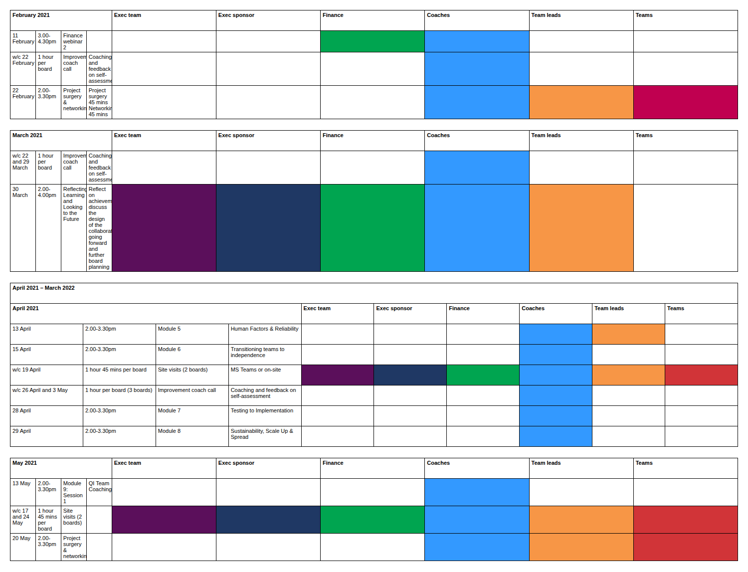| February 2021 | Exec team | Exec sponsor | Finance | Coaches | Team leads | Teams |
| 11 February | 3.00-4.30pm | Finance webinar 2 | | | | | | | |
| w/c 22 February | 1 hour per board | Improvement coach call | Coaching and feedback on self-assessment | | | | | | |
| 22 February | 2.00-3.30pm | Project surgery & networking | Project surgery 45 mins Networking 45 mins | | | | | | |
| March 2021 | Exec team | Exec sponsor | Finance | Coaches | Team leads | Teams |
| w/c 22 and 29 March | 1 hour per board | Improvement coach call | Coaching and feedback on self-assessment | | | | | | |
| 30 March | 2.00-4.00pm | Reflecting, Learning and Looking to the Future | Reflect on achievements, discuss the design of the collaborative going forward and further board planning | | | | | | |
| April 2021 – March 2022 |
| April 2021 | Exec team | Exec sponsor | Finance | Coaches | Team leads | Teams |
| 13 April | 2.00-3.30pm | Module 5 | Human Factors & Reliability | | | | | | |
| 15 April | 2.00-3.30pm | Module 6 | Transitioning teams to independence | | | | | | |
| w/c 19 April | 1 hour 45 mins per board | Site visits (2 boards) | MS Teams or on-site | | | | | | |
| w/c 26 April and 3 May | 1 hour per board (3 boards) | Improvement coach call | Coaching and feedback on self-assessment | | | | | | |
| 28 April | 2.00-3.30pm | Module 7 | Testing to Implementation | | | | | | |
| 29 April | 2.00-3.30pm | Module 8 | Sustainability, Scale Up & Spread | | | | | | |
| May 2021 | Exec team | Exec sponsor | Finance | Coaches | Team leads | Teams |
| 13 May | 2.00-3.30pm | Module 9: Session 1 | QI Team Coaching | | | | | | |
| w/c 17 and 24 May | 1 hour 45 mins per board | Site visits (2 boards) | | | | | | | |
| 20 May | 2.00-3.30pm | Project surgery & networking | | | | | | | |